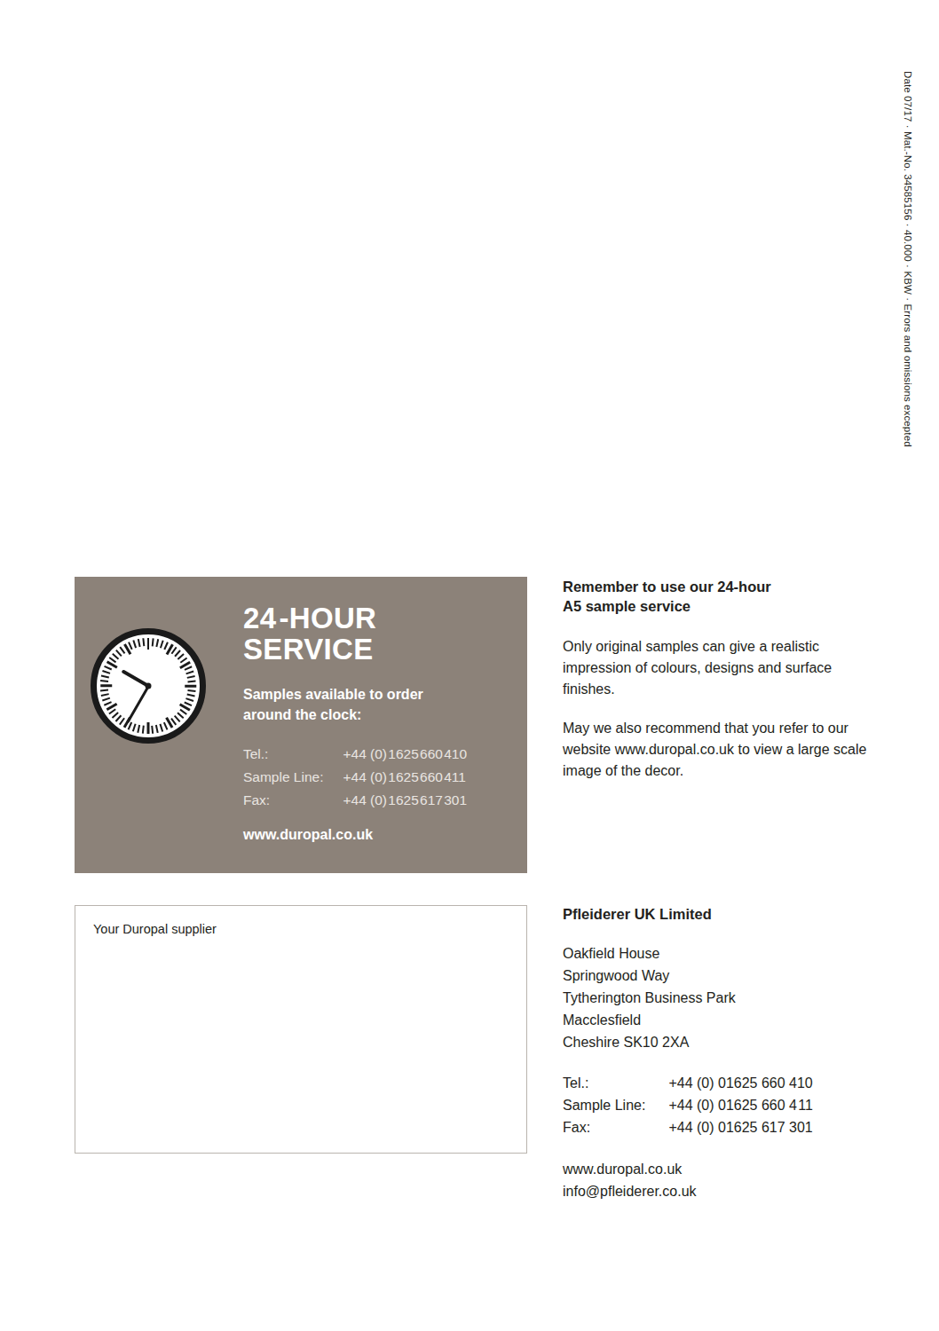Date 07/17 · Mat.-No. 34585156 · 40.000 · KBW · Errors and omissions excepted
24 -HOUR SERVICE
Samples available to order
around the clock:
| Tel.: | +44 (0) 1625 660 410 |
| Sample Line: | +44 (0) 1625 660 411 |
| Fax: | +44 (0) 1625 617 301 |
www.duropal.co.uk
Remember to use our 24-hour
A5 sample service
Only original samples can give a realistic impression of colours, designs and surface finishes.
May we also recommend that you refer to our website www.duropal.co.uk to view a large scale image of the decor.
Your Duropal supplier
Pfleiderer UK Limited
Oakfield House
Springwood Way
Tytherington Business Park
Macclesfield
Cheshire SK10 2XA
| Tel.: | +44 (0) 01625 660 410 |
| Sample Line: | +44 (0) 01625 660 4 11 |
| Fax: | +44 (0) 01625 617 301 |
www.duropal.co.uk
info@pfleiderer.co.uk